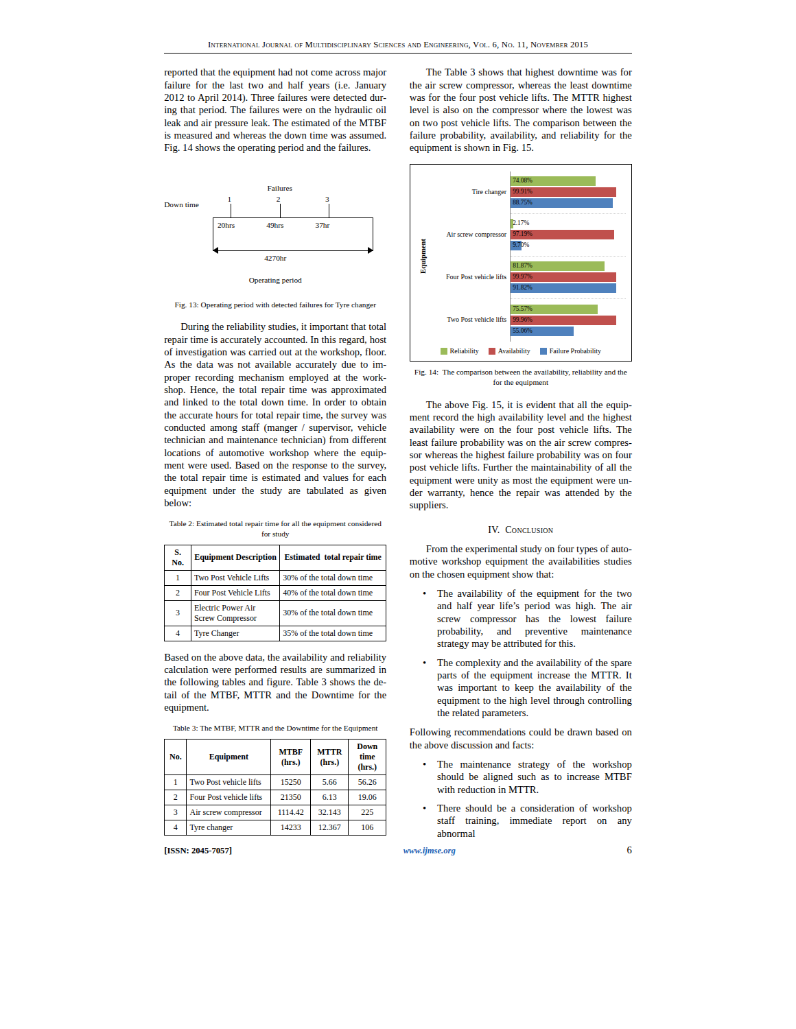International Journal of Multidisciplinary Sciences and Engineering, Vol. 6, No. 11, November 2015
reported that the equipment had not come across major failure for the last two and half years (i.e. January 2012 to April 2014). Three failures were detected during that period. The failures were on the hydraulic oil leak and air pressure leak. The estimated of the MTBF is measured and whereas the down time was assumed. Fig. 14 shows the operating period and the failures.
Failures
Down time
1
2
3
20hrs
49hrs
37hr
4270hr
Operating period
Fig. 13: Operating period with detected failures for Tyre changer
During the reliability studies, it important that total repair time is accurately accounted. In this regard, host of investigation was carried out at the workshop, floor. As the data was not available accurately due to improper recording mechanism employed at the workshop. Hence, the total repair time was approximated and linked to the total down time. In order to obtain the accurate hours for total repair time, the survey was conducted among staff (manger / supervisor, vehicle technician and maintenance technician) from different locations of automotive workshop where the equipment were used. Based on the response to the survey, the total repair time is estimated and values for each equipment under the study are tabulated as given below:
Table 2: Estimated total repair time for all the equipment considered for study
| S. No. | Equipment Description | Estimated total repair time |
| --- | --- | --- |
| 1 | Two Post Vehicle Lifts | 30% of the total down time |
| 2 | Four Post Vehicle Lifts | 40% of the total down time |
| 3 | Electric Power Air Screw Compressor | 30% of the total down time |
| 4 | Tyre Changer | 35% of the total down time |
Based on the above data, the availability and reliability calculation were performed results are summarized in the following tables and figure. Table 3 shows the detail of the MTBF, MTTR and the Downtime for the equipment.
Table 3: The MTBF, MTTR and the Downtime for the Equipment
| No. | Equipment | MTBF (hrs.) | MTTR (hrs.) | Down time (hrs.) |
| --- | --- | --- | --- | --- |
| 1 | Two Post vehicle lifts | 15250 | 5.66 | 56.26 |
| 2 | Four Post vehicle lifts | 21350 | 6.13 | 19.06 |
| 3 | Air screw compressor | 1114.42 | 32.143 | 225 |
| 4 | Tyre changer | 14233 | 12.367 | 106 |
The Table 3 shows that highest downtime was for the air screw compressor, whereas the least downtime was for the four post vehicle lifts. The MTTR highest level is also on the compressor where the lowest was on two post vehicle lifts. The comparison between the failure probability, availability, and reliability for the equipment is shown in Fig. 15.
Equipment
Tire changer
Air screw compressor
Four Post vehicle lifts
Two Post vehicle lifts
74.08%
99.91%
88.75%
2.17%
97.19%
9.70%
81.87%
99.97%
91.82%
75.57%
99.96%
55.06%
Reliability Availability Failure Probability
Fig. 14: The comparison between the availability, reliability and the for the equipment
The above Fig. 15, it is evident that all the equipment record the high availability level and the highest availability were on the four post vehicle lifts. The least failure probability was on the air screw compressor whereas the highest failure probability was on four post vehicle lifts. Further the maintainability of all the equipment were unity as most the equipment were under warranty, hence the repair was attended by the suppliers.
IV. Conclusion
From the experimental study on four types of automotive workshop equipment the availabilities studies on the chosen equipment show that:
The availability of the equipment for the two and half year life’s period was high. The air screw compressor has the lowest failure probability, and preventive maintenance strategy may be attributed for this.
The complexity and the availability of the spare parts of the equipment increase the MTTR. It was important to keep the availability of the equipment to the high level through controlling the related parameters.
Following recommendations could be drawn based on the above discussion and facts:
The maintenance strategy of the workshop should be aligned such as to increase MTBF with reduction in MTTR.
There should be a consideration of workshop staff training, immediate report on any abnormal
[ISSN: 2045-7057] www.ijmse.org 6